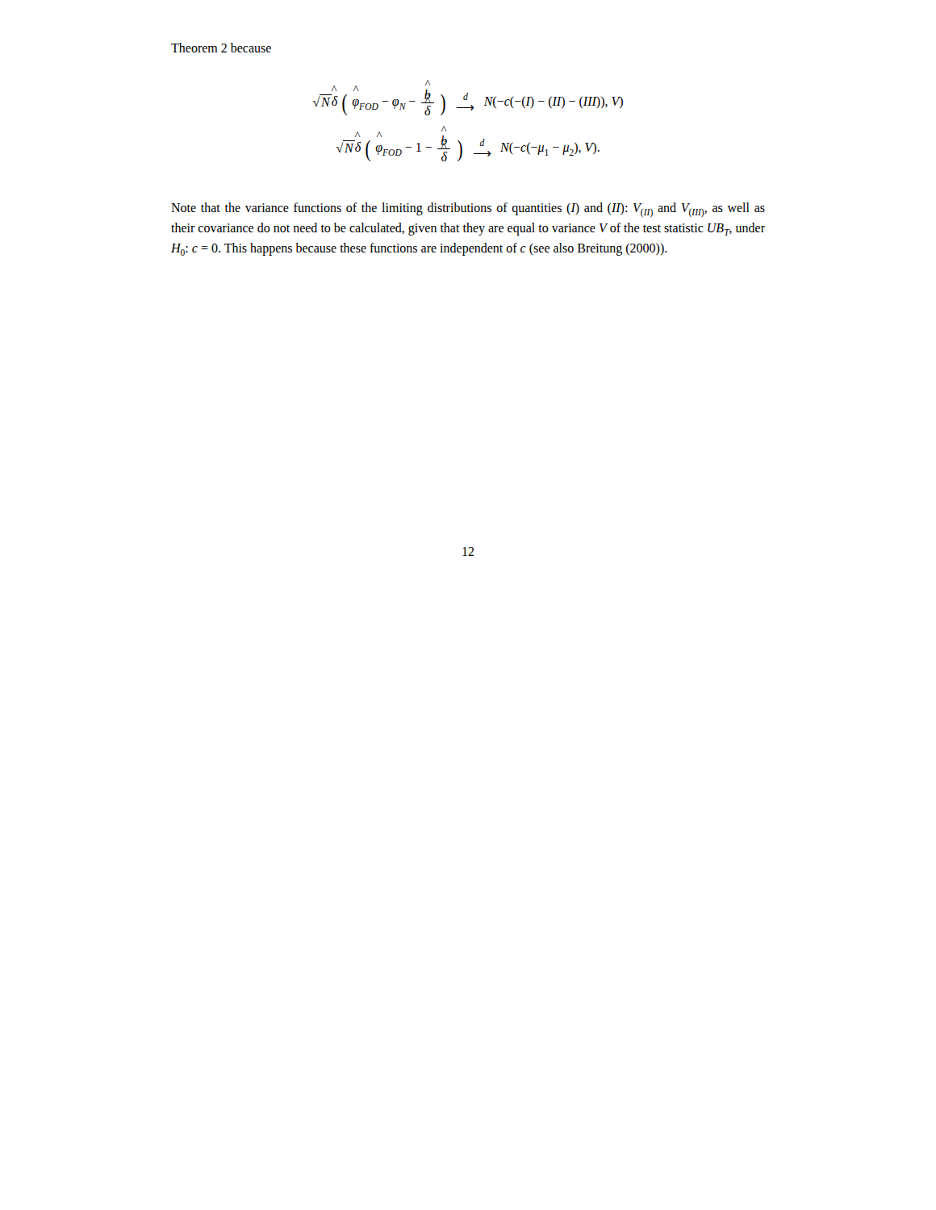Theorem 2 because
√N δ ( φFOD − φN − b δ ) d⟶ N(−c(−(I) − (II) − (III)), V)
√N δ ( φFOD − 1 − b δ ) d⟶ N(−c(−μ1 − μ2), V).
Note that the variance functions of the limiting distributions of quantities (I) and (II): V(II) and V(III), as well as their covariance do not need to be calculated, given that they are equal to variance V of the test statistic UBT, under H0: c = 0. This happens because these functions are independent of c (see also Breitung (2000)).
12